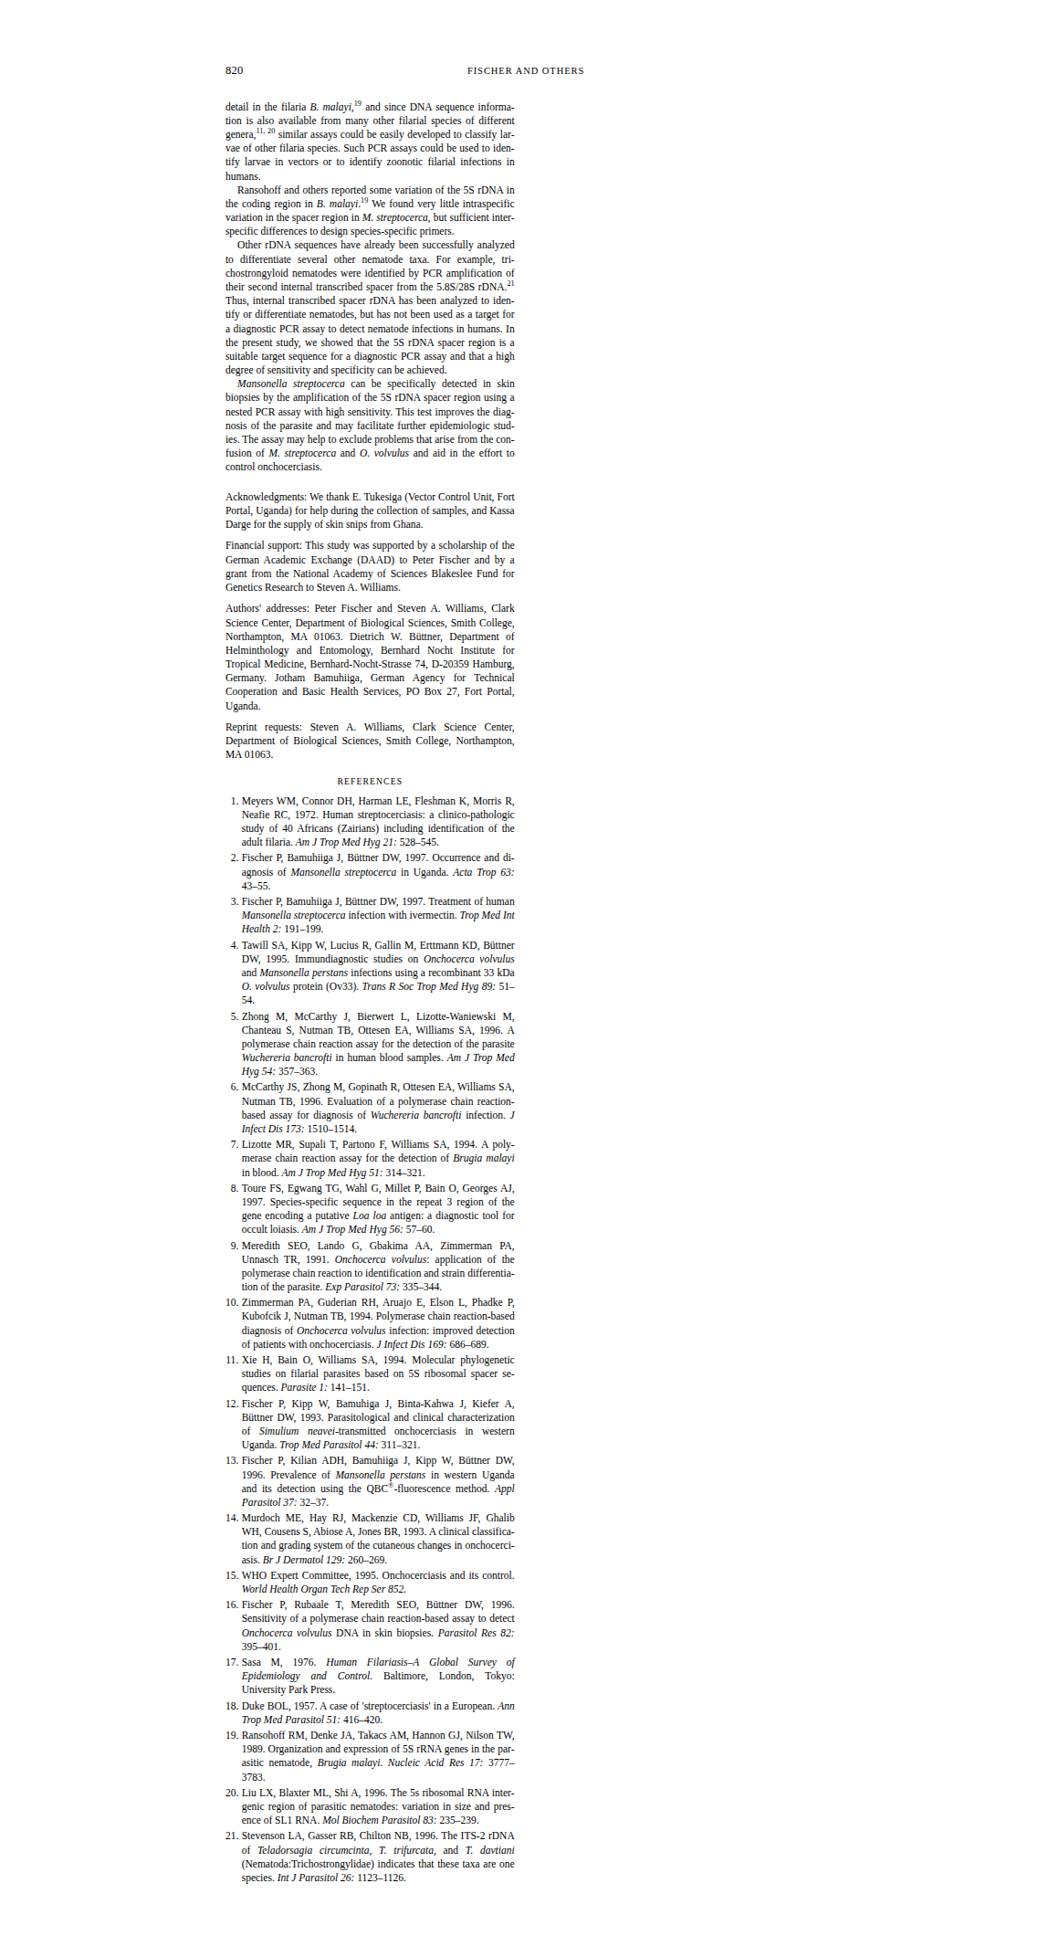820
FISCHER AND OTHERS
detail in the filaria B. malayi,19 and since DNA sequence information is also available from many other filarial species of different genera,11, 20 similar assays could be easily developed to classify larvae of other filaria species. Such PCR assays could be used to identify larvae in vectors or to identify zoonotic filarial infections in humans.
Ransohoff and others reported some variation of the 5S rDNA in the coding region in B. malayi.19 We found very little intraspecific variation in the spacer region in M. streptocerca, but sufficient interspecific differences to design species-specific primers.
Other rDNA sequences have already been successfully analyzed to differentiate several other nematode taxa. For example, trichostrongyloid nematodes were identified by PCR amplification of their second internal transcribed spacer from the 5.8S/28S rDNA.21 Thus, internal transcribed spacer rDNA has been analyzed to identify or differentiate nematodes, but has not been used as a target for a diagnostic PCR assay to detect nematode infections in humans. In the present study, we showed that the 5S rDNA spacer region is a suitable target sequence for a diagnostic PCR assay and that a high degree of sensitivity and specificity can be achieved.
Mansonella streptocerca can be specifically detected in skin biopsies by the amplification of the 5S rDNA spacer region using a nested PCR assay with high sensitivity. This test improves the diagnosis of the parasite and may facilitate further epidemiologic studies. The assay may help to exclude problems that arise from the confusion of M. streptocerca and O. volvulus and aid in the effort to control onchocerciasis.
Acknowledgments: We thank E. Tukesiga (Vector Control Unit, Fort Portal, Uganda) for help during the collection of samples, and Kassa Darge for the supply of skin snips from Ghana.
Financial support: This study was supported by a scholarship of the German Academic Exchange (DAAD) to Peter Fischer and by a grant from the National Academy of Sciences Blakeslee Fund for Genetics Research to Steven A. Williams.
Authors' addresses: Peter Fischer and Steven A. Williams, Clark Science Center, Department of Biological Sciences, Smith College, Northampton, MA 01063. Dietrich W. Büttner, Department of Helminthology and Entomology, Bernhard Nocht Institute for Tropical Medicine, Bernhard-Nocht-Strasse 74, D-20359 Hamburg, Germany. Jotham Bamuhiiga, German Agency for Technical Cooperation and Basic Health Services, PO Box 27, Fort Portal, Uganda.
Reprint requests: Steven A. Williams, Clark Science Center, Department of Biological Sciences, Smith College, Northampton, MA 01063.
REFERENCES
Meyers WM, Connor DH, Harman LE, Fleshman K, Morris R, Neafie RC, 1972. Human streptocerciasis: a clinico-pathologic study of 40 Africans (Zairians) including identification of the adult filaria. Am J Trop Med Hyg 21: 528–545.
Fischer P, Bamuhiiga J, Büttner DW, 1997. Occurrence and diagnosis of Mansonella streptocerca in Uganda. Acta Trop 63: 43–55.
Fischer P, Bamuhiiga J, Büttner DW, 1997. Treatment of human Mansonella streptocerca infection with ivermectin. Trop Med Int Health 2: 191–199.
Tawill SA, Kipp W, Lucius R, Gallin M, Erttmann KD, Büttner DW, 1995. Immundiagnostic studies on Onchocerca volvulus and Mansonella perstans infections using a recombinant 33 kDa O. volvulus protein (Ov33). Trans R Soc Trop Med Hyg 89: 51–54.
Zhong M, McCarthy J, Bierwert L, Lizotte-Waniewski M, Chanteau S, Nutman TB, Ottesen EA, Williams SA, 1996. A polymerase chain reaction assay for the detection of the parasite Wuchereria bancrofti in human blood samples. Am J Trop Med Hyg 54: 357–363.
McCarthy JS, Zhong M, Gopinath R, Ottesen EA, Williams SA, Nutman TB, 1996. Evaluation of a polymerase chain reaction-based assay for diagnosis of Wuchereria bancrofti infection. J Infect Dis 173: 1510–1514.
Lizotte MR, Supali T, Partono F, Williams SA, 1994. A polymerase chain reaction assay for the detection of Brugia malayi in blood. Am J Trop Med Hyg 51: 314–321.
Toure FS, Egwang TG, Wahl G, Millet P, Bain O, Georges AJ, 1997. Species-specific sequence in the repeat 3 region of the gene encoding a putative Loa loa antigen: a diagnostic tool for occult loiasis. Am J Trop Med Hyg 56: 57–60.
Meredith SEO, Lando G, Gbakima AA, Zimmerman PA, Unnasch TR, 1991. Onchocerca volvulus: application of the polymerase chain reaction to identification and strain differentiation of the parasite. Exp Parasitol 73: 335–344.
Zimmerman PA, Guderian RH, Aruajo E, Elson L, Phadke P, Kubofcik J, Nutman TB, 1994. Polymerase chain reaction-based diagnosis of Onchocerca volvulus infection: improved detection of patients with onchocerciasis. J Infect Dis 169: 686–689.
Xie H, Bain O, Williams SA, 1994. Molecular phylogenetic studies on filarial parasites based on 5S ribosomal spacer sequences. Parasite 1: 141–151.
Fischer P, Kipp W, Bamuhiga J, Binta-Kahwa J, Kiefer A, Büttner DW, 1993. Parasitological and clinical characterization of Simulium neavei-transmitted onchocerciasis in western Uganda. Trop Med Parasitol 44: 311–321.
Fischer P, Kilian ADH, Bamuhiiga J, Kipp W, Büttner DW, 1996. Prevalence of Mansonella perstans in western Uganda and its detection using the QBC®-fluorescence method. Appl Parasitol 37: 32–37.
Murdoch ME, Hay RJ, Mackenzie CD, Williams JF, Ghalib WH, Cousens S, Abiose A, Jones BR, 1993. A clinical classification and grading system of the cutaneous changes in onchocerciasis. Br J Dermatol 129: 260–269.
WHO Expert Committee, 1995. Onchocerciasis and its control. World Health Organ Tech Rep Ser 852.
Fischer P, Rubaale T, Meredith SEO, Büttner DW, 1996. Sensitivity of a polymerase chain reaction-based assay to detect Onchocerca volvulus DNA in skin biopsies. Parasitol Res 82: 395–401.
Sasa M, 1976. Human Filariasis–A Global Survey of Epidemiology and Control. Baltimore, London, Tokyo: University Park Press.
Duke BOL, 1957. A case of 'streptocerciasis' in a European. Ann Trop Med Parasitol 51: 416–420.
Ransohoff RM, Denke JA, Takacs AM, Hannon GJ, Nilson TW, 1989. Organization and expression of 5S rRNA genes in the parasitic nematode, Brugia malayi. Nucleic Acid Res 17: 3777–3783.
Liu LX, Blaxter ML, Shi A, 1996. The 5s ribosomal RNA intergenic region of parasitic nematodes: variation in size and presence of SL1 RNA. Mol Biochem Parasitol 83: 235–239.
Stevenson LA, Gasser RB, Chilton NB, 1996. The ITS-2 rDNA of Teladorsagia circumcinta, T. trifurcata, and T. davtiani (Nematoda:Trichostrongylidae) indicates that these taxa are one species. Int J Parasitol 26: 1123–1126.